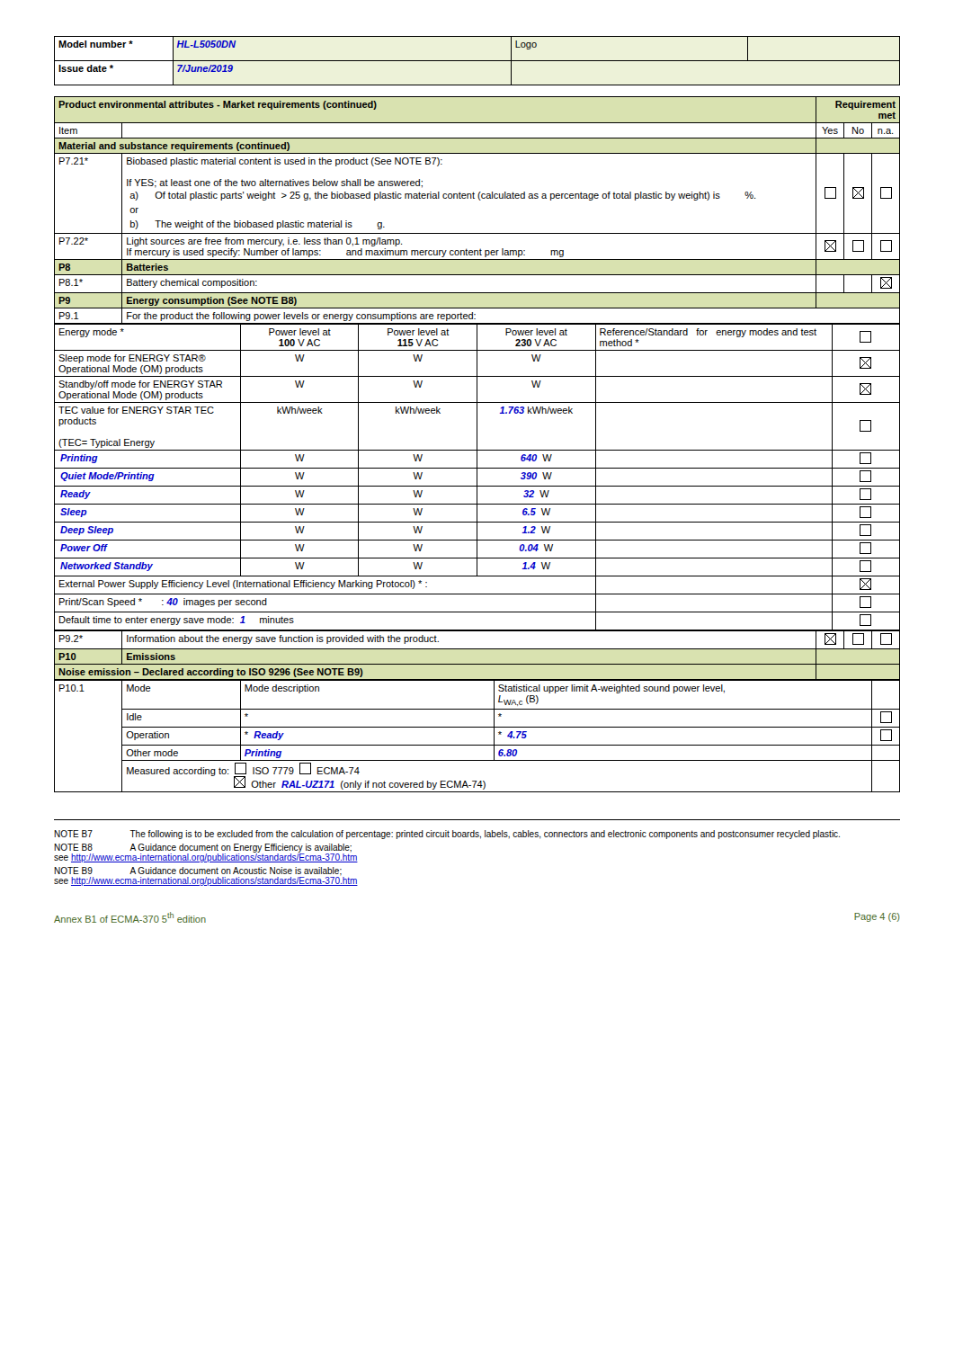| Model number * | HL-L5050DN | Logo | |
| Issue date * | 7/June/2019 | |
| Product environmental attributes - Market requirements (continued) | Requirement met |
| Item | | Yes | No | n.a. |
| Material and substance requirements (continued) | |
| P7.21 * | Biobased plastic material content is used in the product (See NOTE B7): If YES; at least one of the two alternatives below shall be answered; / a) / Of total plastic parts' weight > 25 g, the biobased plastic material content (calculated as a percentage of total plastic by weight) is %. / / or / / / b) / The weight of the biobased plastic material is g. / | | | |
| P7.22 * | Light sources are free from mercury, i.e. less than 0,1 mg/lamp. If mercury is used specify: Number of lamps: and maximum mercury content per lamp: mg | | | |
| P8 | Batteries | |
| P8.1 * | Battery chemical composition: | | | |
| P9 | Energy consumption (See NOTE B8) | |
| P9.1 | For the product the following power levels or energy consumptions are reported: |
| Energy mode * | Power level at 100 V AC | Power level at 115 V AC | Power level at 230 V AC | Reference/Standard for energy modes and test method * | |
| Sleep mode for ENERGY STAR® Operational Mode (OM) products | W | W | W | | |
| Standby/off mode for ENERGY STAR Operational Mode (OM) products | W | W | W | | |
| TEC value for ENERGY STAR TEC products (TEC= Typical Energy | kWh/week | kWh/week | 1.763 kWh/week | | |
| Printing | W | W | 640 W | | |
| Quiet Mode/Printing | W | W | 390 W | | |
| Ready | W | W | 32 W | | |
| Sleep | W | W | 6.5 W | | |
| Deep Sleep | W | W | 1.2 W | | |
| Power Off | W | W | 0.04 W | | |
| Networked Standby | W | W | 1.4 W | | |
| External Power Supply Efficiency Level (International Efficiency Marking Protocol) * : | | |
| Print/Scan Speed * : 40 images per second | | |
| Default time to enter energy save mode: 1 minutes | | |
| P9.2 * | Information about the energy save function is provided with the product. | | | |
| P10 | Emissions | |
| Noise emission – Declared according to ISO 9296 (See NOTE B9) | |
| P10.1 | Mode | Mode description | Statistical upper limit A-weighted sound power level, L WA,c (B) | |
| Idle | * | * | |
| Operation | * Ready | * 4.75 | |
| Other mode | Printing | 6.80 | |
| Measured according to: ISO 7779 ECMA-74 Other RAL-UZ171 (only if not covered by ECMA-74) | |
NOTE B7 The following is to be excluded from the calculation of percentage: printed circuit boards, labels, cables, connectors and electronic components and postconsumer recycled plastic.
NOTE B8 A Guidance document on Energy Efficiency is available;
see http://www.ecma-international.org/publications/standards/Ecma-370.htm
NOTE B9 A Guidance document on Acoustic Noise is available;
see http://www.ecma-international.org/publications/standards/Ecma-370.htm
Annex B1 of ECMA-370 5th edition
Page 4 (6)